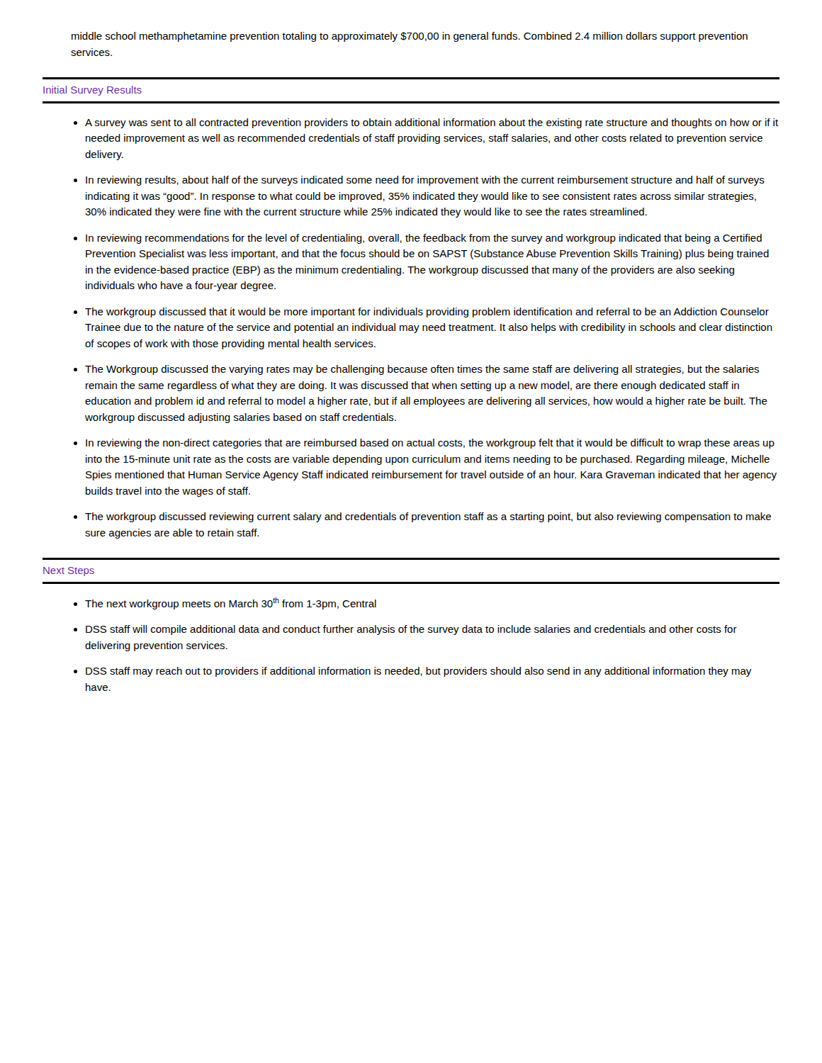middle school methamphetamine prevention totaling to approximately $700,00 in general funds. Combined 2.4 million dollars support prevention services.
Initial Survey Results
A survey was sent to all contracted prevention providers to obtain additional information about the existing rate structure and thoughts on how or if it needed improvement as well as recommended credentials of staff providing services, staff salaries, and other costs related to prevention service delivery.
In reviewing results, about half of the surveys indicated some need for improvement with the current reimbursement structure and half of surveys indicating it was “good”. In response to what could be improved, 35% indicated they would like to see consistent rates across similar strategies, 30% indicated they were fine with the current structure while 25% indicated they would like to see the rates streamlined.
In reviewing recommendations for the level of credentialing, overall, the feedback from the survey and workgroup indicated that being a Certified Prevention Specialist was less important, and that the focus should be on SAPST (Substance Abuse Prevention Skills Training) plus being trained in the evidence-based practice (EBP) as the minimum credentialing. The workgroup discussed that many of the providers are also seeking individuals who have a four-year degree.
The workgroup discussed that it would be more important for individuals providing problem identification and referral to be an Addiction Counselor Trainee due to the nature of the service and potential an individual may need treatment. It also helps with credibility in schools and clear distinction of scopes of work with those providing mental health services.
The Workgroup discussed the varying rates may be challenging because often times the same staff are delivering all strategies, but the salaries remain the same regardless of what they are doing. It was discussed that when setting up a new model, are there enough dedicated staff in education and problem id and referral to model a higher rate, but if all employees are delivering all services, how would a higher rate be built. The workgroup discussed adjusting salaries based on staff credentials.
In reviewing the non-direct categories that are reimbursed based on actual costs, the workgroup felt that it would be difficult to wrap these areas up into the 15-minute unit rate as the costs are variable depending upon curriculum and items needing to be purchased. Regarding mileage, Michelle Spies mentioned that Human Service Agency Staff indicated reimbursement for travel outside of an hour. Kara Graveman indicated that her agency builds travel into the wages of staff.
The workgroup discussed reviewing current salary and credentials of prevention staff as a starting point, but also reviewing compensation to make sure agencies are able to retain staff.
Next Steps
The next workgroup meets on March 30th from 1-3pm, Central
DSS staff will compile additional data and conduct further analysis of the survey data to include salaries and credentials and other costs for delivering prevention services.
DSS staff may reach out to providers if additional information is needed, but providers should also send in any additional information they may have.